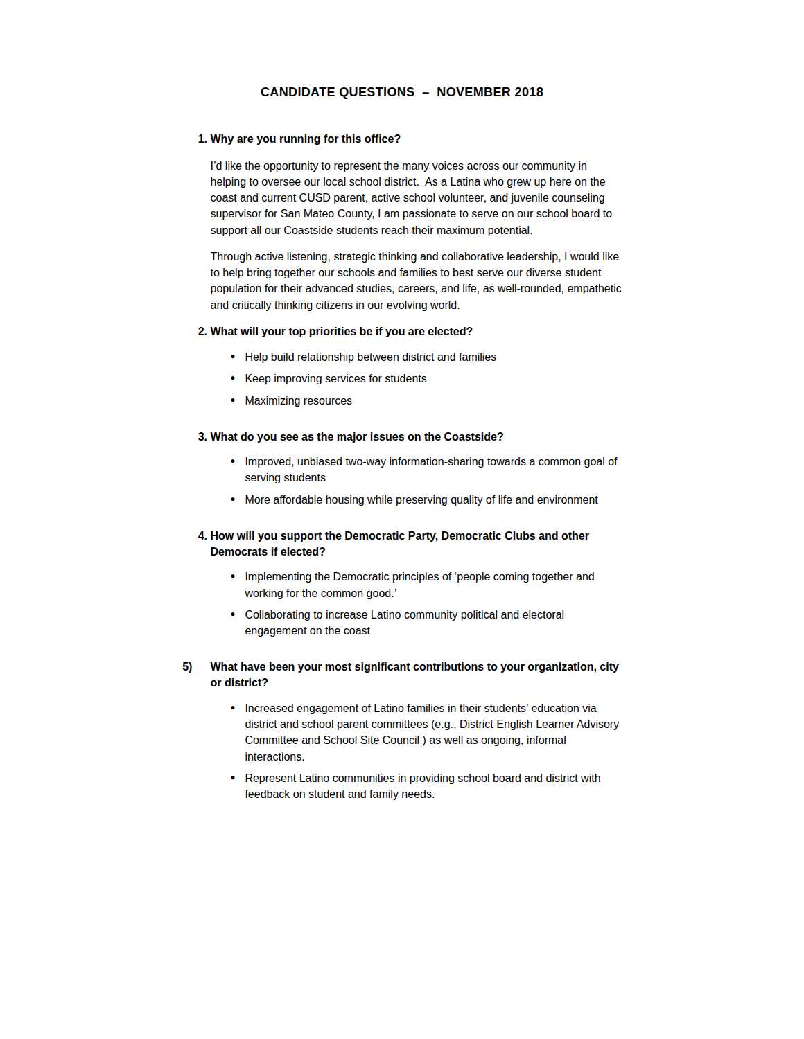CANDIDATE QUESTIONS – NOVEMBER 2018
Why are you running for this office?
I’d like the opportunity to represent the many voices across our community in helping to oversee our local school district. As a Latina who grew up here on the coast and current CUSD parent, active school volunteer, and juvenile counseling supervisor for San Mateo County, I am passionate to serve on our school board to support all our Coastside students reach their maximum potential.
Through active listening, strategic thinking and collaborative leadership, I would like to help bring together our schools and families to best serve our diverse student population for their advanced studies, careers, and life, as well-rounded, empathetic and critically thinking citizens in our evolving world.
What will your top priorities be if you are elected?
Help build relationship between district and families
Keep improving services for students
Maximizing resources
What do you see as the major issues on the Coastside?
Improved, unbiased two-way information-sharing towards a common goal of serving students
More affordable housing while preserving quality of life and environment
How will you support the Democratic Party, Democratic Clubs and other Democrats if elected?
Implementing the Democratic principles of ‘people coming together and working for the common good.’
Collaborating to increase Latino community political and electoral engagement on the coast
What have been your most significant contributions to your organization, city or district?
Increased engagement of Latino families in their students’ education via district and school parent committees (e.g., District English Learner Advisory Committee and School Site Council ) as well as ongoing, informal interactions.
Represent Latino communities in providing school board and district with feedback on student and family needs.